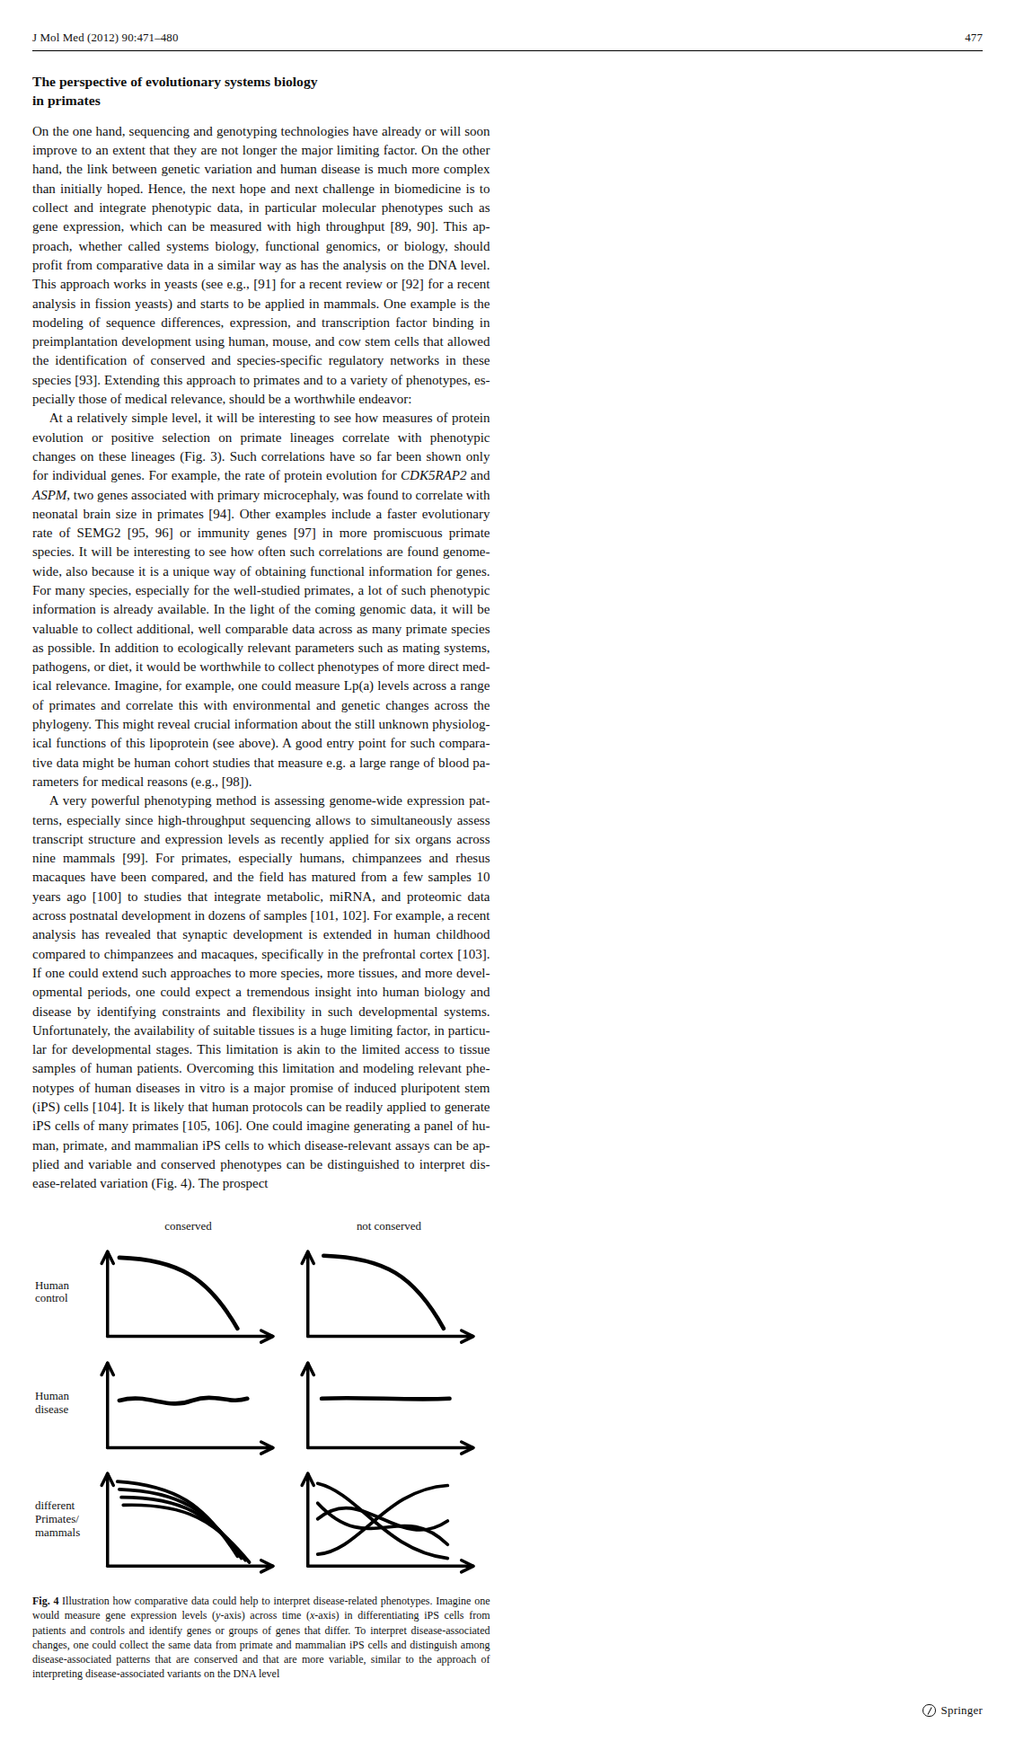J Mol Med (2012) 90:471–480 477
The perspective of evolutionary systems biology
in primates
On the one hand, sequencing and genotyping technologies have already or will soon improve to an extent that they are not longer the major limiting factor. On the other hand, the link between genetic variation and human disease is much more complex than initially hoped. Hence, the next hope and next challenge in biomedicine is to collect and integrate phenotypic data, in particular molecular phenotypes such as gene expression, which can be measured with high throughput [89, 90]. This approach, whether called systems biology, functional genomics, or biology, should profit from comparative data in a similar way as has the analysis on the DNA level. This approach works in yeasts (see e.g., [91] for a recent review or [92] for a recent analysis in fission yeasts) and starts to be applied in mammals. One example is the modeling of sequence differences, expression, and transcription factor binding in preimplantation development using human, mouse, and cow stem cells that allowed the identification of conserved and species-specific regulatory networks in these species [93]. Extending this approach to primates and to a variety of phenotypes, especially those of medical relevance, should be a worthwhile endeavor:
At a relatively simple level, it will be interesting to see how measures of protein evolution or positive selection on primate lineages correlate with phenotypic changes on these lineages (Fig. 3). Such correlations have so far been shown only for individual genes. For example, the rate of protein evolution for CDK5RAP2 and ASPM, two genes associated with primary microcephaly, was found to correlate with neonatal brain size in primates [94]. Other examples include a faster evolutionary rate of SEMG2 [95, 96] or immunity genes [97] in more promiscuous primate species. It will be interesting to see how often such correlations are found genome-wide, also because it is a unique way of obtaining functional information for genes. For many species, especially for the well-studied primates, a lot of such phenotypic information is already available. In the light of the coming genomic data, it will be valuable to collect additional, well comparable data across as many primate species as possible. In addition to ecologically relevant parameters such as mating systems, pathogens, or diet, it would be worthwhile to collect phenotypes of more direct medical relevance. Imagine, for example, one could measure Lp(a) levels across a range of primates and correlate this with environmental and genetic changes across the phylogeny. This might reveal crucial information about the still unknown physiological functions of this lipoprotein (see above). A good entry point for such comparative data might be human cohort studies that measure e.g. a large range of blood parameters for medical reasons (e.g., [98]).
A very powerful phenotyping method is assessing genome-wide expression patterns, especially since high-throughput sequencing allows to simultaneously assess transcript structure and expression levels as recently applied for six organs across nine mammals [99]. For primates, especially humans, chimpanzees and rhesus macaques have been compared, and the field has matured from a few samples 10 years ago [100] to studies that integrate metabolic, miRNA, and proteomic data across postnatal development in dozens of samples [101, 102]. For example, a recent analysis has revealed that synaptic development is extended in human childhood compared to chimpanzees and macaques, specifically in the prefrontal cortex [103]. If one could extend such approaches to more species, more tissues, and more developmental periods, one could expect a tremendous insight into human biology and disease by identifying constraints and flexibility in such developmental systems. Unfortunately, the availability of suitable tissues is a huge limiting factor, in particular for developmental stages. This limitation is akin to the limited access to tissue samples of human patients. Overcoming this limitation and modeling relevant phenotypes of human diseases in vitro is a major promise of induced pluripotent stem (iPS) cells [104]. It is likely that human protocols can be readily applied to generate iPS cells of many primates [105, 106]. One could imagine generating a panel of human, primate, and mammalian iPS cells to which disease-relevant assays can be applied and variable and conserved phenotypes can be distinguished to interpret disease-related variation (Fig. 4). The prospect
conserved
not conserved
Human
control
Human
disease
different
Primates/
mammals
Fig. 4 Illustration how comparative data could help to interpret disease-related phenotypes. Imagine one would measure gene expression levels (y-axis) across time (x-axis) in differentiating iPS cells from patients and controls and identify genes or groups of genes that differ. To interpret disease-associated changes, one could collect the same data from primate and mammalian iPS cells and distinguish among disease-associated patterns that are conserved and that are more variable, similar to the approach of interpreting disease-associated variants on the DNA level
Springer